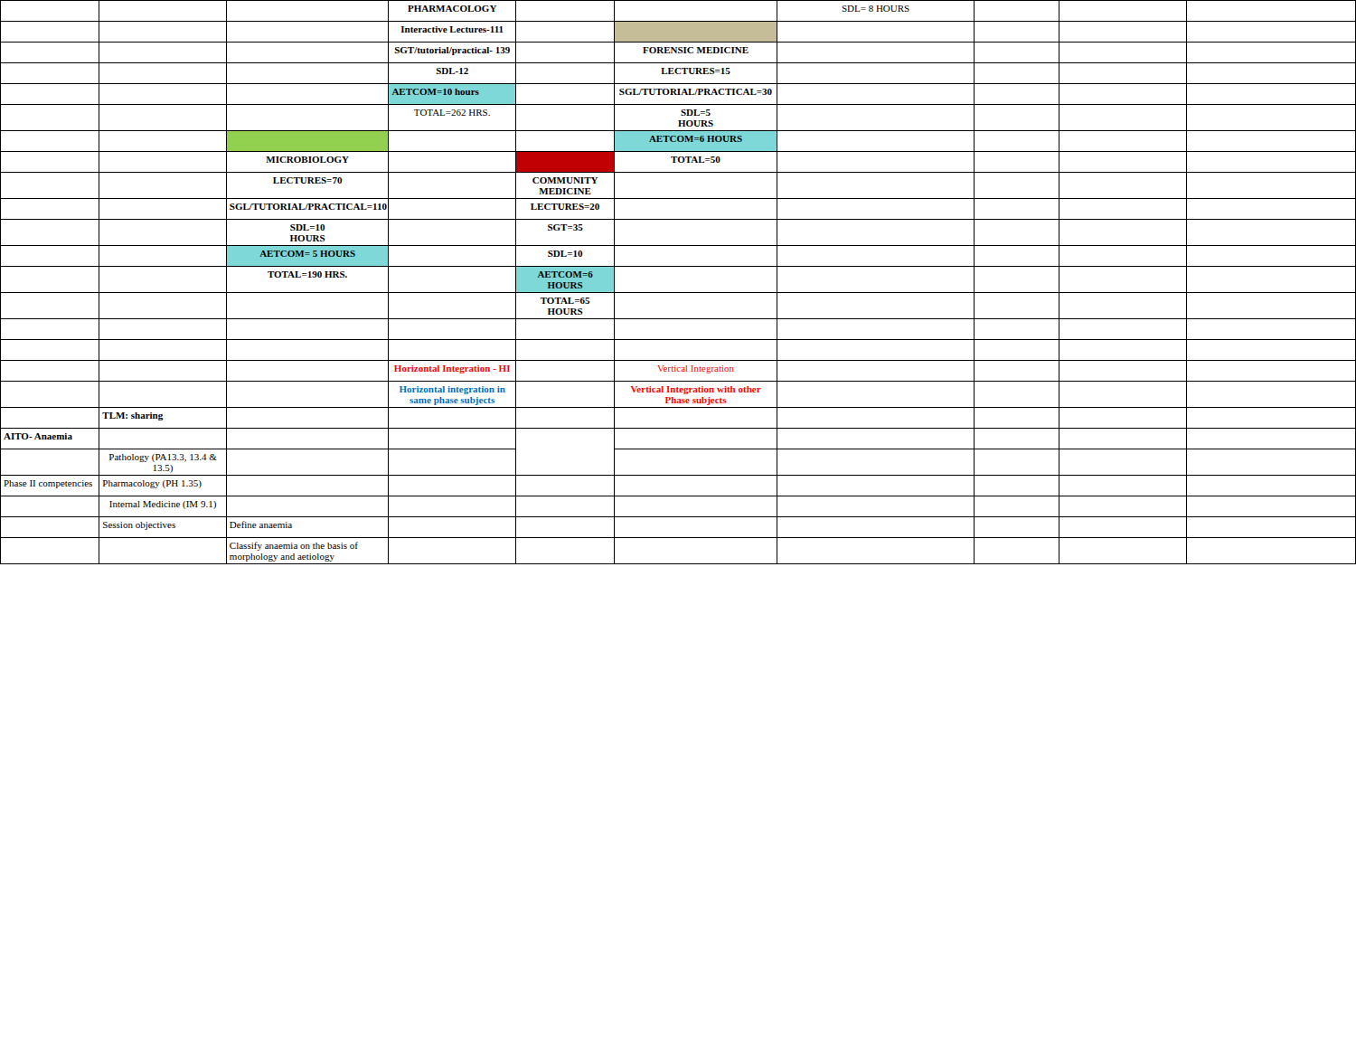| | | | PHARMACOLOGY | | | SDL= 8 HOURS | | | |
| | | | Interactive Lectures-111 | | | | | | |
| | | | SGT/tutorial/practical- 139 | | FORENSIC MEDICINE | | | | |
| | | | SDL-12 | | LECTURES=15 | | | | |
| | | | AETCOM=10 hours | | SGL/TUTORIAL/PRACTICAL=30 | | | | |
| | | | TOTAL=262 HRS. | | SDL=5 HOURS | | | | |
| | | | | | AETCOM=6 HOURS | | | | |
| | | MICROBIOLOGY | | | TOTAL=50 | | | | |
| | | LECTURES=70 | | COMMUNITY MEDICINE | | | | | |
| | | SGL/TUTORIAL/PRACTICAL=110 | | LECTURES=20 | | | | | |
| | | SDL=10 HOURS | | SGT=35 | | | | | |
| | | AETCOM= 5 HOURS | | SDL=10 | | | | | |
| | | TOTAL=190 HRS. | | AETCOM=6 HOURS | | | | | |
| | | | | TOTAL=65 HOURS | | | | | |
| | | | Horizontal Integration - HI | | Vertical Integration | | | | |
| | | | Horizontal integration in same phase subjects | | Vertical Integration with other Phase subjects | | | | |
| | TLM: sharing | | | | | | | | |
| AITO- Anaemia | | | | | | | | | |
| | Pathology (PA13.3, 13.4 & 13.5) | | | | | | | |
| Phase II competencies | Pharmacology (PH 1.35) | | | | | | | | |
| | Internal Medicine (IM 9.1) | | | | | | | | |
| | Session objectives | Define anaemia | | | | | | | |
| | | Classify anaemia on the basis of morphology and aetiology | | | | | | | |